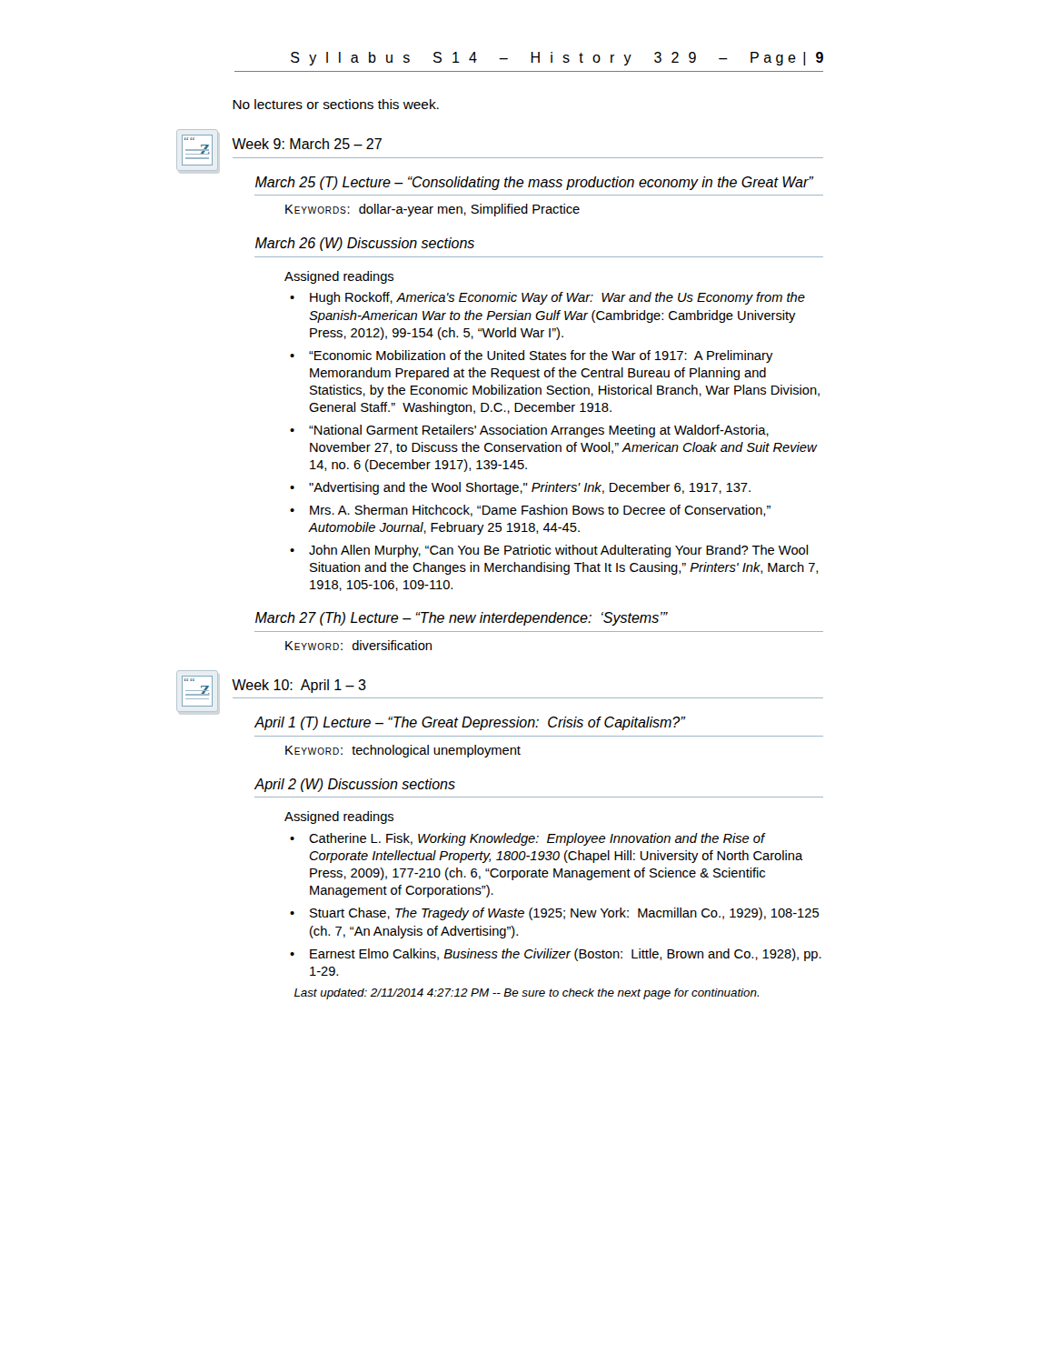S y l l a b u s S 1 4 – H i s t o r y 3 2 9 – P a g e | 9
No lectures or sections this week.
““
Z
Week 9: March 25 – 27
March 25 (T) Lecture – “Consolidating the mass production economy in the Great War”
Keywords: dollar-a-year men, Simplified Practice
March 26 (W) Discussion sections
Assigned readings
Hugh Rockoff, America's Economic Way of War: War and the Us Economy from the Spanish-American War to the Persian Gulf War (Cambridge: Cambridge University Press, 2012), 99-154 (ch. 5, “World War I”).
“Economic Mobilization of the United States for the War of 1917: A Preliminary Memorandum Prepared at the Request of the Central Bureau of Planning and Statistics, by the Economic Mobilization Section, Historical Branch, War Plans Division, General Staff.” Washington, D.C., December 1918.
“National Garment Retailers' Association Arranges Meeting at Waldorf-Astoria, November 27, to Discuss the Conservation of Wool,” American Cloak and Suit Review 14, no. 6 (December 1917), 139-145.
"Advertising and the Wool Shortage," Printers' Ink, December 6, 1917, 137.
Mrs. A. Sherman Hitchcock, “Dame Fashion Bows to Decree of Conservation,” Automobile Journal, February 25 1918, 44-45.
John Allen Murphy, “Can You Be Patriotic without Adulterating Your Brand? The Wool Situation and the Changes in Merchandising That It Is Causing,” Printers' Ink, March 7, 1918, 105-106, 109-110.
March 27 (Th) Lecture – “The new interdependence: ‘Systems’”
Keyword: diversification
““
Z
Week 10: April 1 – 3
April 1 (T) Lecture – “The Great Depression: Crisis of Capitalism?”
Keyword: technological unemployment
April 2 (W) Discussion sections
Assigned readings
Catherine L. Fisk, Working Knowledge: Employee Innovation and the Rise of Corporate Intellectual Property, 1800-1930 (Chapel Hill: University of North Carolina Press, 2009), 177-210 (ch. 6, “Corporate Management of Science & Scientific Management of Corporations”).
Stuart Chase, The Tragedy of Waste (1925; New York: Macmillan Co., 1929), 108-125 (ch. 7, “An Analysis of Advertising”).
Earnest Elmo Calkins, Business the Civilizer (Boston: Little, Brown and Co., 1928), pp. 1-29.
Last updated: 2/11/2014 4:27:12 PM -- Be sure to check the next page for continuation.